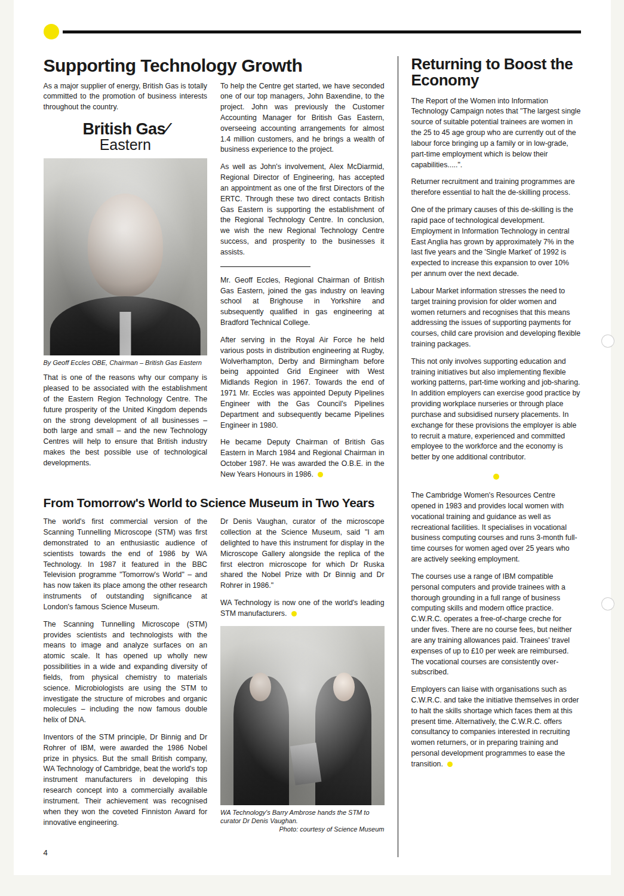Supporting Technology Growth
As a major supplier of energy, British Gas is totally committed to the promotion of business interests throughout the country.
British Gas⁄ Eastern
By Geoff Eccles OBE, Chairman – British Gas Eastern
That is one of the reasons why our company is pleased to be associated with the establishment of the Eastern Region Technology Centre. The future prosperity of the United Kingdom depends on the strong development of all businesses – both large and small – and the new Technology Centres will help to ensure that British industry makes the best possible use of technological developments.
To help the Centre get started, we have seconded one of our top managers, John Baxendine, to the project. John was previously the Customer Accounting Manager for British Gas Eastern, overseeing accounting arrangements for almost 1.4 million customers, and he brings a wealth of business experience to the project.
As well as John's involvement, Alex McDiarmid, Regional Director of Engineering, has accepted an appointment as one of the first Directors of the ERTC. Through these two direct contacts British Gas Eastern is supporting the establishment of the Regional Technology Centre. In conclusion, we wish the new Regional Technology Centre success, and prosperity to the businesses it assists.
Mr. Geoff Eccles, Regional Chairman of British Gas Eastern, joined the gas industry on leaving school at Brighouse in Yorkshire and subsequently qualified in gas engineering at Bradford Technical College.
After serving in the Royal Air Force he held various posts in distribution engineering at Rugby, Wolverhampton, Derby and Birmingham before being appointed Grid Engineer with West Midlands Region in 1967. Towards the end of 1971 Mr. Eccles was appointed Deputy Pipelines Engineer with the Gas Council's Pipelines Department and subsequently became Pipelines Engineer in 1980.
He became Deputy Chairman of British Gas Eastern in March 1984 and Regional Chairman in October 1987. He was awarded the O.B.E. in the New Years Honours in 1986.
From Tomorrow's World to Science Museum in Two Years
The world's first commercial version of the Scanning Tunnelling Microscope (STM) was first demonstrated to an enthusiastic audience of scientists towards the end of 1986 by WA Technology. In 1987 it featured in the BBC Television programme "Tomorrow's World" – and has now taken its place among the other research instruments of outstanding significance at London's famous Science Museum.
The Scanning Tunnelling Microscope (STM) provides scientists and technologists with the means to image and analyze surfaces on an atomic scale. It has opened up wholly new possibilities in a wide and expanding diversity of fields, from physical chemistry to materials science. Microbiologists are using the STM to investigate the structure of microbes and organic molecules – including the now famous double helix of DNA.
Inventors of the STM principle, Dr Binnig and Dr Rohrer of IBM, were awarded the 1986 Nobel prize in physics. But the small British company, WA Technology of Cambridge, beat the world's top instrument manufacturers in developing this research concept into a commercially available instrument. Their achievement was recognised when they won the coveted Finniston Award for innovative engineering.
Dr Denis Vaughan, curator of the microscope collection at the Science Museum, said "I am delighted to have this instrument for display in the Microscope Gallery alongside the replica of the first electron microscope for which Dr Ruska shared the Nobel Prize with Dr Binnig and Dr Rohrer in 1986."
WA Technology is now one of the world's leading STM manufacturers.
WA Technology's Barry Ambrose hands the STM to curator Dr Denis Vaughan. Photo: courtesy of Science Museum
4
Returning to Boost the Economy
The Report of the Women into Information Technology Campaign notes that "The largest single source of suitable potential trainees are women in the 25 to 45 age group who are currently out of the labour force bringing up a family or in low-grade, part-time employment which is below their capabilities.....".
Returner recruitment and training programmes are therefore essential to halt the de-skilling process.
One of the primary causes of this de-skilling is the rapid pace of technological development. Employment in Information Technology in central East Anglia has grown by approximately 7% in the last five years and the 'Single Market' of 1992 is expected to increase this expansion to over 10% per annum over the next decade.
Labour Market information stresses the need to target training provision for older women and women returners and recognises that this means addressing the issues of supporting payments for courses, child care provision and developing flexible training packages.
This not only involves supporting education and training initiatives but also implementing flexible working patterns, part-time working and job-sharing. In addition employers can exercise good practice by providing workplace nurseries or through place purchase and subsidised nursery placements. In exchange for these provisions the employer is able to recruit a mature, experienced and committed employee to the workforce and the economy is better by one additional contributor.
The Cambridge Women's Resources Centre opened in 1983 and provides local women with vocational training and guidance as well as recreational facilities. It specialises in vocational business computing courses and runs 3-month full-time courses for women aged over 25 years who are actively seeking employment.
The courses use a range of IBM compatible personal computers and provide trainees with a thorough grounding in a full range of business computing skills and modern office practice. C.W.R.C. operates a free-of-charge creche for under fives. There are no course fees, but neither are any training allowances paid. Trainees' travel expenses of up to £10 per week are reimbursed. The vocational courses are consistently over-subscribed.
Employers can liaise with organisations such as C.W.R.C. and take the initiative themselves in order to halt the skills shortage which faces them at this present time. Alternatively, the C.W.R.C. offers consultancy to companies interested in recruiting women returners, or in preparing training and personal development programmes to ease the transition.